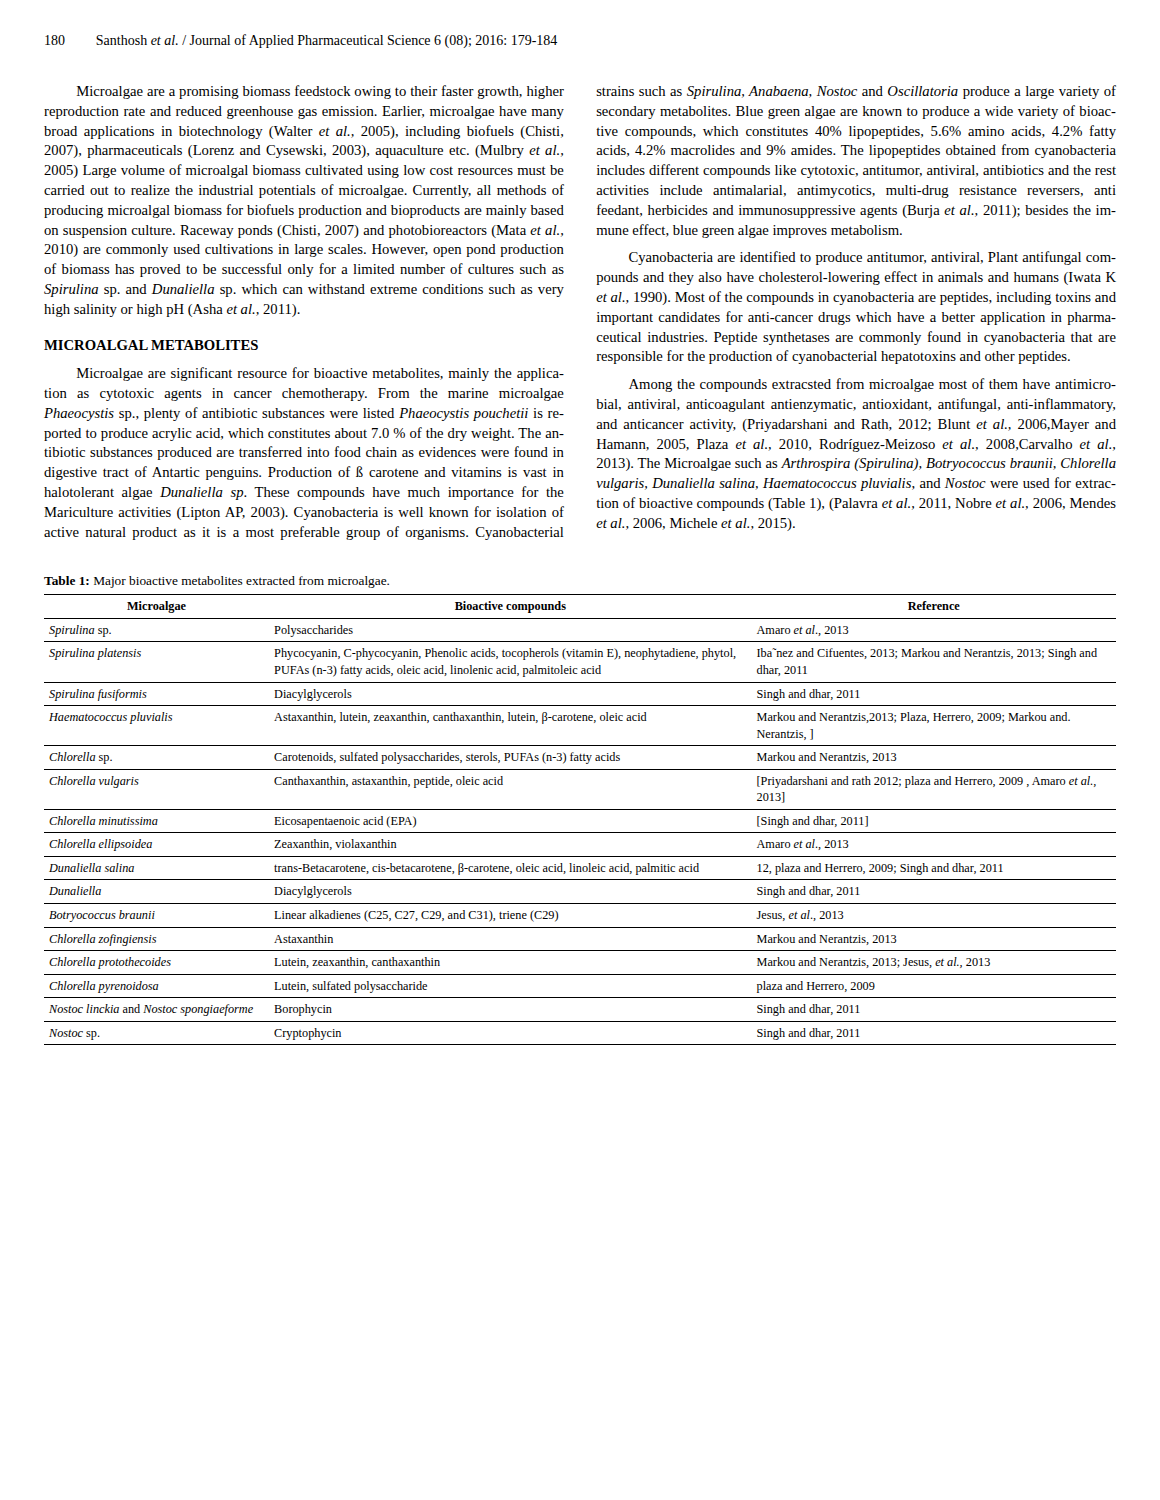180 Santhosh et al. / Journal of Applied Pharmaceutical Science 6 (08); 2016: 179-184
Microalgae are a promising biomass feedstock owing to their faster growth, higher reproduction rate and reduced greenhouse gas emission. Earlier, microalgae have many broad applications in biotechnology (Walter et al., 2005), including biofuels (Chisti, 2007), pharmaceuticals (Lorenz and Cysewski, 2003), aquaculture etc. (Mulbry et al., 2005) Large volume of microalgal biomass cultivated using low cost resources must be carried out to realize the industrial potentials of microalgae. Currently, all methods of producing microalgal biomass for biofuels production and bioproducts are mainly based on suspension culture. Raceway ponds (Chisti, 2007) and photobioreactors (Mata et al., 2010) are commonly used cultivations in large scales. However, open pond production of biomass has proved to be successful only for a limited number of cultures such as Spirulina sp. and Dunaliella sp. which can withstand extreme conditions such as very high salinity or high pH (Asha et al., 2011).
MICROALGAL METABOLITES
Microalgae are significant resource for bioactive metabolites, mainly the application as cytotoxic agents in cancer chemotherapy. From the marine microalgae Phaeocystis sp., plenty of antibiotic substances were listed Phaeocystis pouchetii is reported to produce acrylic acid, which constitutes about 7.0 % of the dry weight. The antibiotic substances produced are transferred into food chain as evidences were found in digestive tract of Antartic penguins. Production of ß carotene and vitamins is vast in halotolerant algae Dunaliella sp. These compounds have much importance for the Mariculture activities (Lipton AP, 2003). Cyanobacteria is well known for isolation of active natural product as it is a most preferable group of organisms. Cyanobacterial strains such as Spirulina, Anabaena, Nostoc and Oscillatoria produce a large variety of secondary metabolites. Blue green algae are known to produce a wide variety of bioactive compounds, which constitutes 40% lipopeptides, 5.6% amino acids, 4.2% fatty acids, 4.2% macrolides and 9% amides. The lipopeptides obtained from cyanobacteria includes different compounds like cytotoxic, antitumor, antiviral, antibiotics and the rest activities include antimalarial, antimycotics, multi-drug resistance reversers, anti feedant, herbicides and immunosuppressive agents (Burja et al., 2011); besides the immune effect, blue green algae improves metabolism.
Cyanobacteria are identified to produce antitumor, antiviral, Plant antifungal compounds and they also have cholesterol-lowering effect in animals and humans (Iwata K et al., 1990). Most of the compounds in cyanobacteria are peptides, including toxins and important candidates for anti-cancer drugs which have a better application in pharmaceutical industries. Peptide synthetases are commonly found in cyanobacteria that are responsible for the production of cyanobacterial hepatotoxins and other peptides.
Among the compounds extracsted from microalgae most of them have antimicrobial, antiviral, anticoagulant antienzymatic, antioxidant, antifungal, anti-inflammatory, and anticancer activity, (Priyadarshani and Rath, 2012; Blunt et al., 2006,Mayer and Hamann, 2005, Plaza et al., 2010, Rodríguez-Meizoso et al., 2008,Carvalho et al., 2013). The Microalgae such as Arthrospira (Spirulina), Botryococcus braunii, Chlorella vulgaris, Dunaliella salina, Haematococcus pluvialis, and Nostoc were used for extraction of bioactive compounds (Table 1), (Palavra et al., 2011, Nobre et al., 2006, Mendes et al., 2006, Michele et al., 2015).
Table 1: Major bioactive metabolites extracted from microalgae.
| Microalgae | Bioactive compounds | Reference |
| --- | --- | --- |
| Spirulina sp. | Polysaccharides | Amaro et al ., 2013 |
| Spirulina platensis | Phycocyanin, C-phycocyanin, Phenolic acids, tocopherols (vitamin E), neophytadiene, phytol, PUFAs (n-3) fatty acids, oleic acid, linolenic acid, palmitoleic acid | Iba˜nez and Cifuentes, 2013; Markou and Nerantzis, 2013; Singh and dhar, 2011 |
| Spirulina fusiformis | Diacylglycerols | Singh and dhar, 2011 |
| Haematococcus pluvialis | Astaxanthin, lutein, zeaxanthin, canthaxanthin, lutein, β-carotene, oleic acid | Markou and Nerantzis,2013; Plaza, Herrero, 2009; Markou and. Nerantzis, ] |
| Chlorella sp. | Carotenoids, sulfated polysaccharides, sterols, PUFAs (n-3) fatty acids | Markou and Nerantzis, 2013 |
| Chlorella vulgaris | Canthaxanthin, astaxanthin, peptide, oleic acid | [Priyadarshani and rath 2012; plaza and Herrero, 2009 , Amaro et al., 2013] |
| Chlorella minutissima | Eicosapentaenoic acid (EPA) | [Singh and dhar, 2011] |
| Chlorella ellipsoidea | Zeaxanthin, violaxanthin | Amaro et al ., 2013 |
| Dunaliella salina | trans-Betacarotene, cis-betacarotene, β-carotene, oleic acid, linoleic acid, palmitic acid | 12, plaza and Herrero, 2009; Singh and dhar, 2011 |
| Dunaliella | Diacylglycerols | Singh and dhar, 2011 |
| Botryococcus braunii | Linear alkadienes (C25, C27, C29, and C31), triene (C29) | Jesus, et al ., 2013 |
| Chlorella zofingiensis | Astaxanthin | Markou and Nerantzis, 2013 |
| Chlorella protothecoides | Lutein, zeaxanthin, canthaxanthin | Markou and Nerantzis, 2013; Jesus, et al., 2013 |
| Chlorella pyrenoidosa | Lutein, sulfated polysaccharide | plaza and Herrero, 2009 |
| Nostoc linckia and Nostoc spongiaeforme | Borophycin | Singh and dhar, 2011 |
| Nostoc sp. | Cryptophycin | Singh and dhar, 2011 |